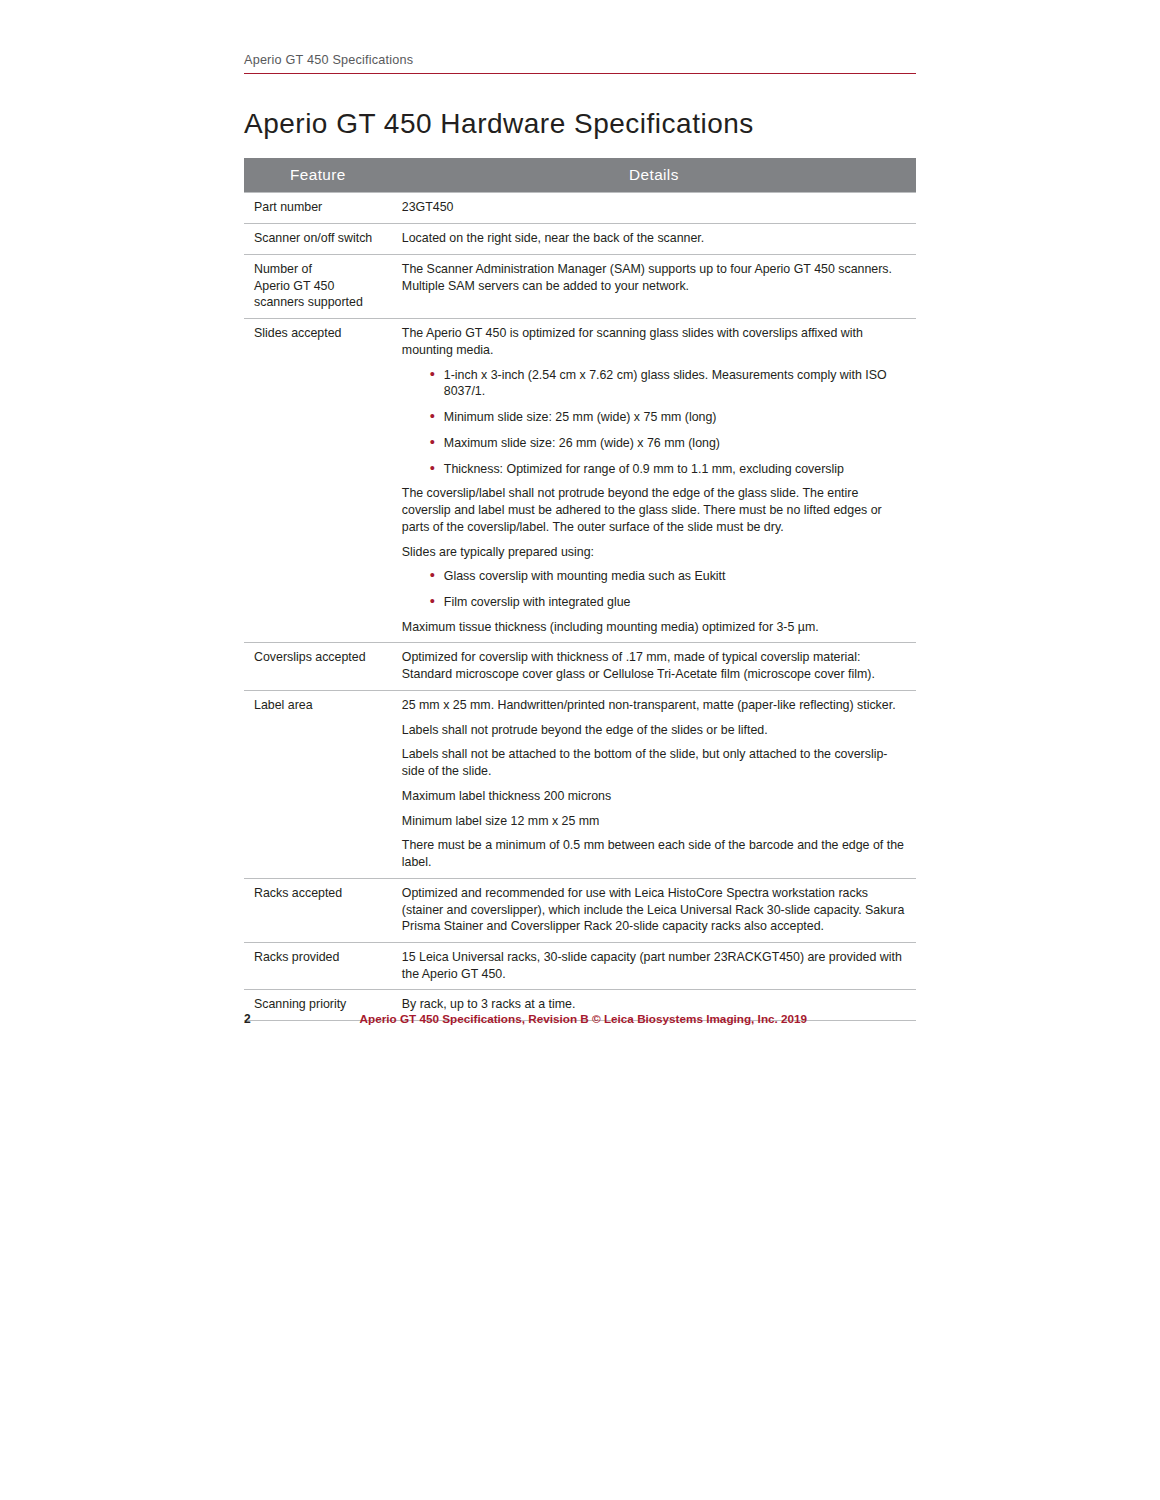Aperio GT 450 Specifications
Aperio GT 450 Hardware Specifications
| Feature | Details |
| --- | --- |
| Part number | 23GT450 |
| Scanner on/off switch | Located on the right side, near the back of the scanner. |
| Number of Aperio GT 450 scanners supported | The Scanner Administration Manager (SAM) supports up to four Aperio GT 450 scanners. Multiple SAM servers can be added to your network. |
| Slides accepted | The Aperio GT 450 is optimized for scanning glass slides with coverslips affixed with mounting media. 1-inch x 3-inch (2.54 cm x 7.62 cm) glass slides. Measurements comply with ISO 8037/1. Minimum slide size: 25 mm (wide) x 75 mm (long) Maximum slide size: 26 mm (wide) x 76 mm (long) Thickness: Optimized for range of 0.9 mm to 1.1 mm, excluding coverslip The coverslip/label shall not protrude beyond the edge of the glass slide. The entire coverslip and label must be adhered to the glass slide. There must be no lifted edges or parts of the coverslip/label. The outer surface of the slide must be dry. Slides are typically prepared using: Glass coverslip with mounting media such as Eukitt Film coverslip with integrated glue Maximum tissue thickness (including mounting media) optimized for 3-5 µm. |
| Coverslips accepted | Optimized for coverslip with thickness of .17 mm, made of typical coverslip material: Standard microscope cover glass or Cellulose Tri-Acetate film (microscope cover film). |
| Label area | 25 mm x 25 mm. Handwritten/printed non-transparent, matte (paper-like reflecting) sticker. Labels shall not protrude beyond the edge of the slides or be lifted. Labels shall not be attached to the bottom of the slide, but only attached to the coverslip-side of the slide. Maximum label thickness 200 microns Minimum label size 12 mm x 25 mm There must be a minimum of 0.5 mm between each side of the barcode and the edge of the label. |
| Racks accepted | Optimized and recommended for use with Leica HistoCore Spectra workstation racks (stainer and coverslipper), which include the Leica Universal Rack 30-slide capacity. Sakura Prisma Stainer and Coverslipper Rack 20-slide capacity racks also accepted. |
| Racks provided | 15 Leica Universal racks, 30-slide capacity (part number 23RACKGT450) are provided with the Aperio GT 450. |
| Scanning priority | By rack, up to 3 racks at a time. |
2
Aperio GT 450 Specifications, Revision B © Leica Biosystems Imaging, Inc. 2019